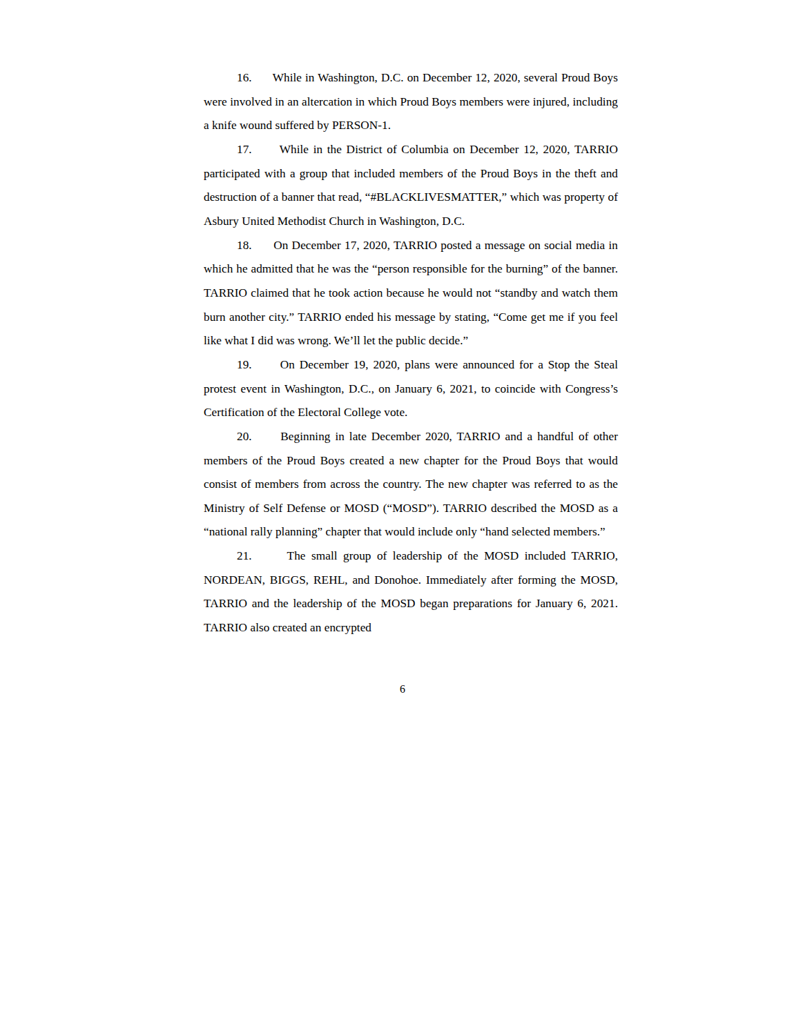16. While in Washington, D.C. on December 12, 2020, several Proud Boys were involved in an altercation in which Proud Boys members were injured, including a knife wound suffered by PERSON-1.
17. While in the District of Columbia on December 12, 2020, TARRIO participated with a group that included members of the Proud Boys in the theft and destruction of a banner that read, “#BLACKLIVESMATTER,” which was property of Asbury United Methodist Church in Washington, D.C.
18. On December 17, 2020, TARRIO posted a message on social media in which he admitted that he was the “person responsible for the burning” of the banner. TARRIO claimed that he took action because he would not “standby and watch them burn another city.” TARRIO ended his message by stating, “Come get me if you feel like what I did was wrong. We’ll let the public decide.”
19. On December 19, 2020, plans were announced for a Stop the Steal protest event in Washington, D.C., on January 6, 2021, to coincide with Congress’s Certification of the Electoral College vote.
20. Beginning in late December 2020, TARRIO and a handful of other members of the Proud Boys created a new chapter for the Proud Boys that would consist of members from across the country. The new chapter was referred to as the Ministry of Self Defense or MOSD (“MOSD”). TARRIO described the MOSD as a “national rally planning” chapter that would include only “hand selected members.”
21. The small group of leadership of the MOSD included TARRIO, NORDEAN, BIGGS, REHL, and Donohoe. Immediately after forming the MOSD, TARRIO and the leadership of the MOSD began preparations for January 6, 2021. TARRIO also created an encrypted
6